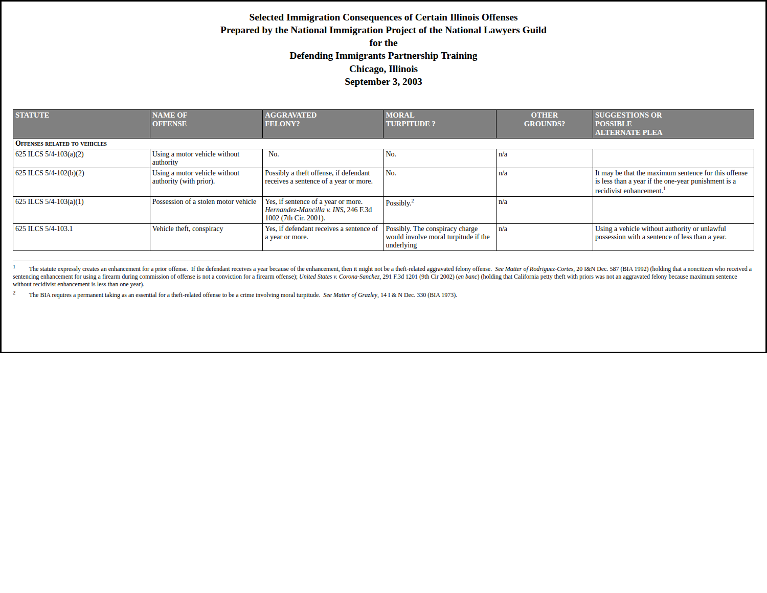Selected Immigration Consequences of Certain Illinois Offenses
Prepared by the National Immigration Project of the National Lawyers Guild
for the
Defending Immigrants Partnership Training
Chicago, Illinois
September 3, 2003
| STATUTE | NAME OF OFFENSE | AGGRAVATED FELONY? | MORAL TURPITUDE ? | OTHER GROUNDS? | SUGGESTIONS OR POSSIBLE ALTERNATE PLEA |
| --- | --- | --- | --- | --- | --- |
| Offenses related to vehicles | | | | |
| 625 ILCS 5/4-103(a)(2) | Using a motor vehicle without authority | No. | No. | n/a | |
| 625 ILCS 5/4-102(b)(2) | Using a motor vehicle without authority (with prior). | Possibly a theft offense, if defendant receives a sentence of a year or more. | No. | n/a | It may be that the maximum sentence for this offense is less than a year if the one-year punishment is a recidivist enhancement. 1 |
| 625 ILCS 5/4-103(a)(1) | Possession of a stolen motor vehicle | Yes, if sentence of a year or more. Hernandez-Mancilla v. INS , 246 F.3d 1002 (7th Cir. 2001). | Possibly. 2 | n/a | |
| 625 ILCS 5/4-103.1 | Vehicle theft, conspiracy | Yes, if defendant receives a sentence of a year or more. | Possibly. The conspiracy charge would involve moral turpitude if the underlying | n/a | Using a vehicle without authority or unlawful possession with a sentence of less than a year. |
1 The statute expressly creates an enhancement for a prior offense. If the defendant receives a year because of the enhancement, then it might not be a theft-related aggravated felony offense. See Matter of Rodriguez-Cortes, 20 I&N Dec. 587 (BIA 1992) (holding that a noncitizen who received a sentencing enhancement for using a firearm during commission of offense is not a conviction for a firearm offense); United States v. Corona-Sanchez, 291 F.3d 1201 (9th Cir 2002) (en banc) (holding that California petty theft with priors was not an aggravated felony because maximum sentence without recidivist enhancement is less than one year).
2 The BIA requires a permanent taking as an essential for a theft-related offense to be a crime involving moral turpitude. See Matter of Grazley, 14 I & N Dec. 330 (BIA 1973).